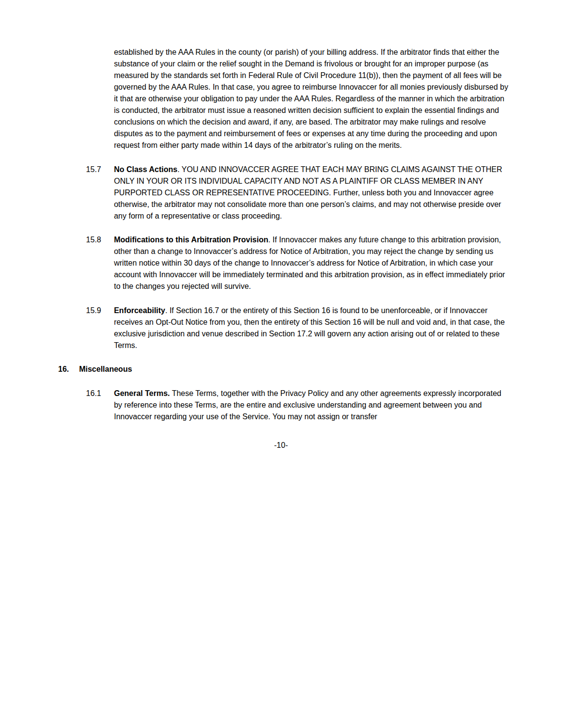established by the AAA Rules in the county (or parish) of your billing address. If the arbitrator finds that either the substance of your claim or the relief sought in the Demand is frivolous or brought for an improper purpose (as measured by the standards set forth in Federal Rule of Civil Procedure 11(b)), then the payment of all fees will be governed by the AAA Rules. In that case, you agree to reimburse Innovaccer for all monies previously disbursed by it that are otherwise your obligation to pay under the AAA Rules. Regardless of the manner in which the arbitration is conducted, the arbitrator must issue a reasoned written decision sufficient to explain the essential findings and conclusions on which the decision and award, if any, are based. The arbitrator may make rulings and resolve disputes as to the payment and reimbursement of fees or expenses at any time during the proceeding and upon request from either party made within 14 days of the arbitrator’s ruling on the merits.
15.7
No Class Actions. You and Innovaccer agree that each may bring claims against the other only in your or its individual capacity and not as a plaintiff or class member in any purported class or representative proceeding. Further, unless both you and Innovaccer agree otherwise, the arbitrator may not consolidate more than one person’s claims, and may not otherwise preside over any form of a representative or class proceeding.
15.8
Modifications to this Arbitration Provision. If Innovaccer makes any future change to this arbitration provision, other than a change to Innovaccer’s address for Notice of Arbitration, you may reject the change by sending us written notice within 30 days of the change to Innovaccer’s address for Notice of Arbitration, in which case your account with Innovaccer will be immediately terminated and this arbitration provision, as in effect immediately prior to the changes you rejected will survive.
15.9
Enforceability. If Section 16.7 or the entirety of this Section 16 is found to be unenforceable, or if Innovaccer receives an Opt-Out Notice from you, then the entirety of this Section 16 will be null and void and, in that case, the exclusive jurisdiction and venue described in Section 17.2 will govern any action arising out of or related to these Terms.
16.
Miscellaneous
16.1
General Terms. These Terms, together with the Privacy Policy and any other agreements expressly incorporated by reference into these Terms, are the entire and exclusive understanding and agreement between you and Innovaccer regarding your use of the Service. You may not assign or transfer
-10-